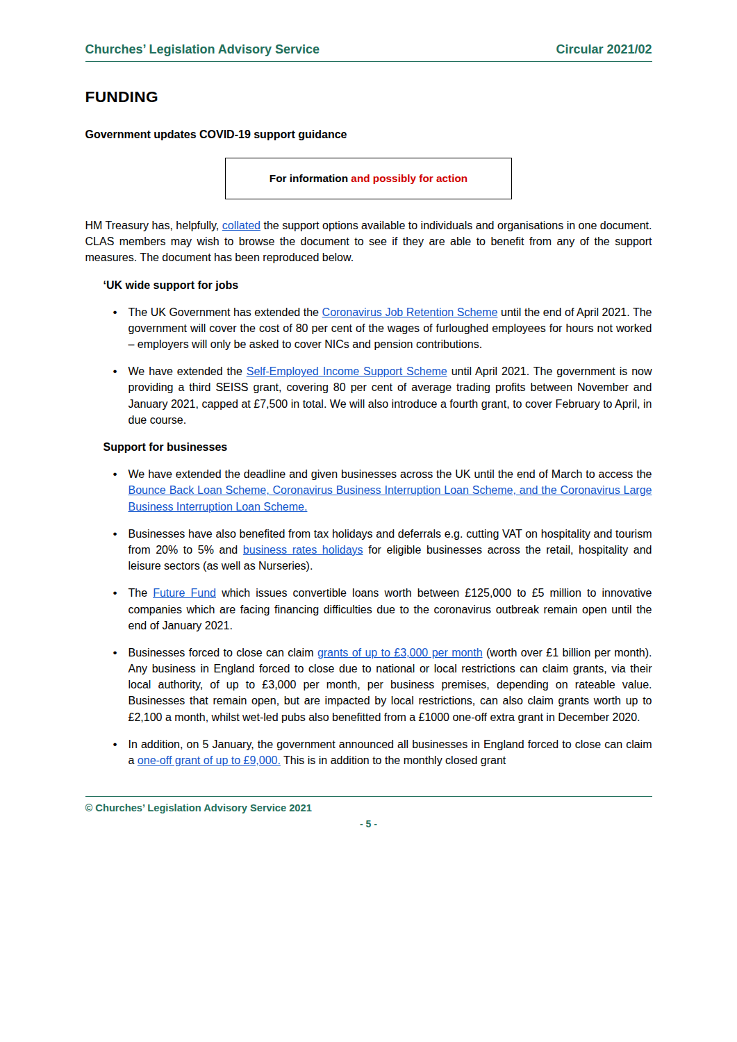Churches’ Legislation Advisory Service Circular 2021/02
FUNDING
Government updates COVID-19 support guidance
For information and possibly for action
HM Treasury has, helpfully, collated the support options available to individuals and organisations in one document. CLAS members may wish to browse the document to see if they are able to benefit from any of the support measures. The document has been reproduced below.
‘UK wide support for jobs
The UK Government has extended the Coronavirus Job Retention Scheme until the end of April 2021. The government will cover the cost of 80 per cent of the wages of furloughed employees for hours not worked – employers will only be asked to cover NICs and pension contributions.
We have extended the Self-Employed Income Support Scheme until April 2021. The government is now providing a third SEISS grant, covering 80 per cent of average trading profits between November and January 2021, capped at £7,500 in total. We will also introduce a fourth grant, to cover February to April, in due course.
Support for businesses
We have extended the deadline and given businesses across the UK until the end of March to access the Bounce Back Loan Scheme, Coronavirus Business Interruption Loan Scheme, and the Coronavirus Large Business Interruption Loan Scheme.
Businesses have also benefited from tax holidays and deferrals e.g. cutting VAT on hospitality and tourism from 20% to 5% and business rates holidays for eligible businesses across the retail, hospitality and leisure sectors (as well as Nurseries).
The Future Fund which issues convertible loans worth between £125,000 to £5 million to innovative companies which are facing financing difficulties due to the coronavirus outbreak remain open until the end of January 2021.
Businesses forced to close can claim grants of up to £3,000 per month (worth over £1 billion per month). Any business in England forced to close due to national or local restrictions can claim grants, via their local authority, of up to £3,000 per month, per business premises, depending on rateable value. Businesses that remain open, but are impacted by local restrictions, can also claim grants worth up to £2,100 a month, whilst wet-led pubs also benefitted from a £1000 one-off extra grant in December 2020.
In addition, on 5 January, the government announced all businesses in England forced to close can claim a one-off grant of up to £9,000. This is in addition to the monthly closed grant
© Churches’ Legislation Advisory Service 2021
- 5 -